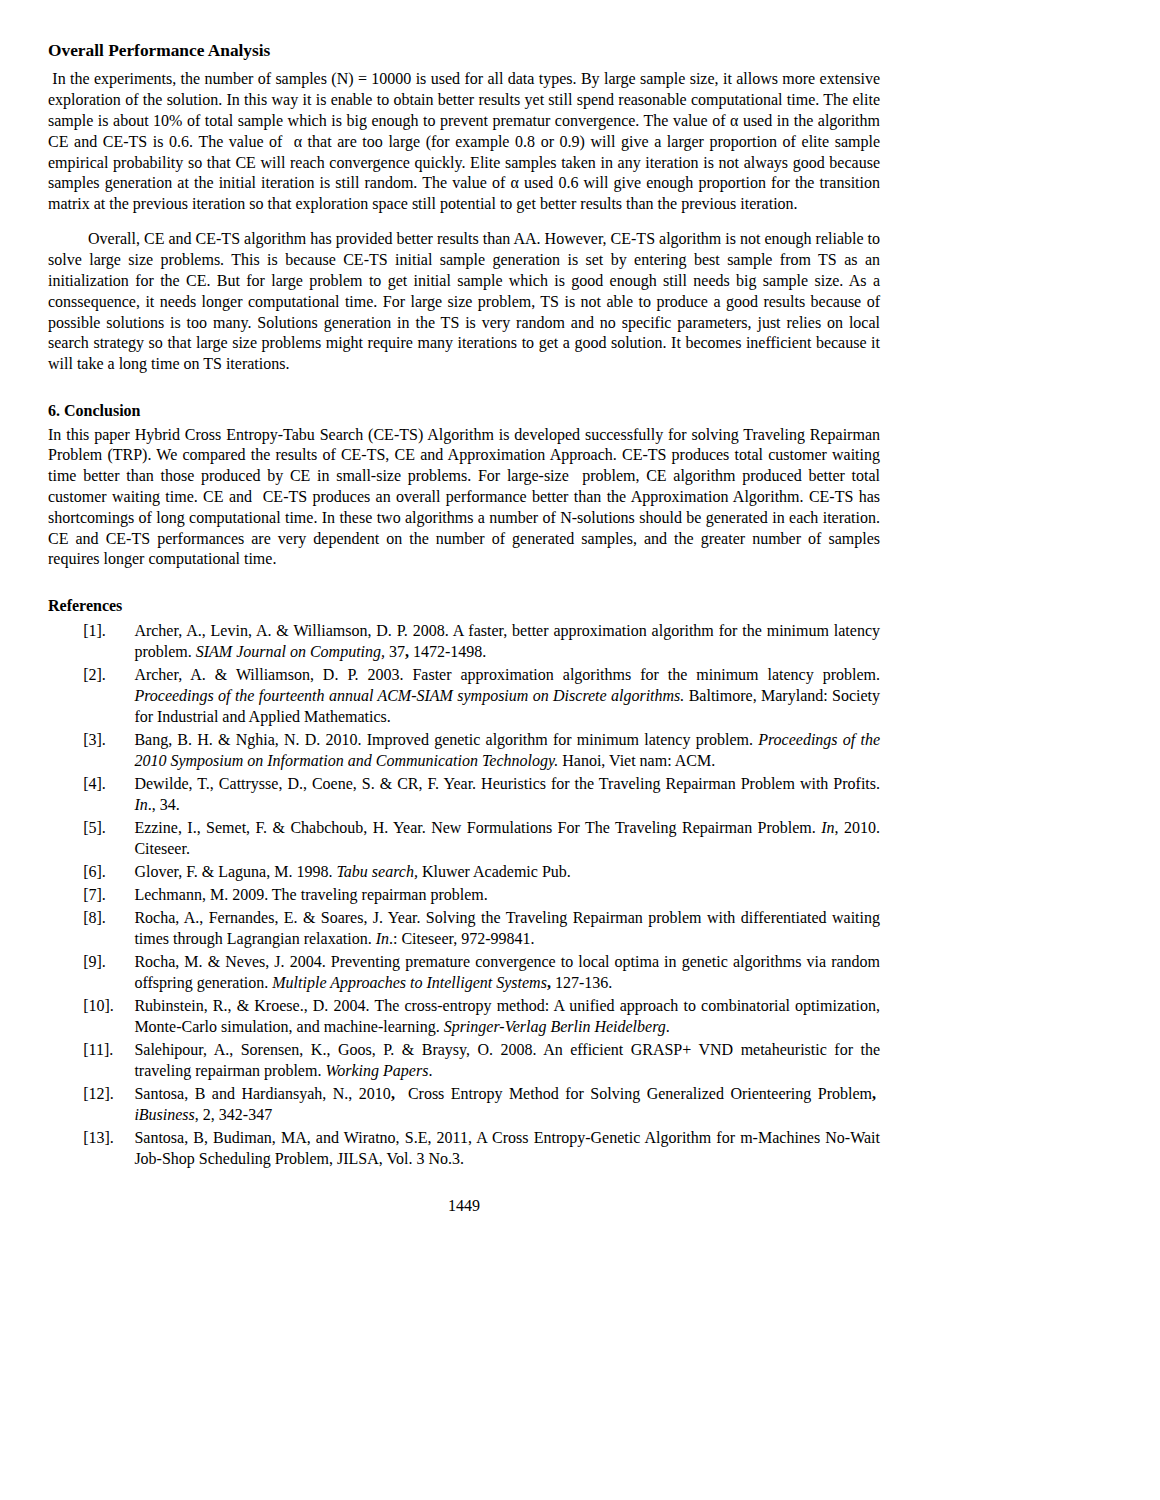Overall Performance Analysis
In the experiments, the number of samples (N) = 10000 is used for all data types. By large sample size, it allows more extensive exploration of the solution. In this way it is enable to obtain better results yet still spend reasonable computational time. The elite sample is about 10% of total sample which is big enough to prevent prematur convergence. The value of α used in the algorithm CE and CE-TS is 0.6. The value of α that are too large (for example 0.8 or 0.9) will give a larger proportion of elite sample empirical probability so that CE will reach convergence quickly. Elite samples taken in any iteration is not always good because samples generation at the initial iteration is still random. The value of α used 0.6 will give enough proportion for the transition matrix at the previous iteration so that exploration space still potential to get better results than the previous iteration.
Overall, CE and CE-TS algorithm has provided better results than AA. However, CE-TS algorithm is not enough reliable to solve large size problems. This is because CE-TS initial sample generation is set by entering best sample from TS as an initialization for the CE. But for large problem to get initial sample which is good enough still needs big sample size. As a conssequence, it needs longer computational time. For large size problem, TS is not able to produce a good results because of possible solutions is too many. Solutions generation in the TS is very random and no specific parameters, just relies on local search strategy so that large size problems might require many iterations to get a good solution. It becomes inefficient because it will take a long time on TS iterations.
6. Conclusion
In this paper Hybrid Cross Entropy-Tabu Search (CE-TS) Algorithm is developed successfully for solving Traveling Repairman Problem (TRP). We compared the results of CE-TS, CE and Approximation Approach. CE-TS produces total customer waiting time better than those produced by CE in small-size problems. For large-size problem, CE algorithm produced better total customer waiting time. CE and CE-TS produces an overall performance better than the Approximation Algorithm. CE-TS has shortcomings of long computational time. In these two algorithms a number of N-solutions should be generated in each iteration. CE and CE-TS performances are very dependent on the number of generated samples, and the greater number of samples requires longer computational time.
References
Archer, A., Levin, A. & Williamson, D. P. 2008. A faster, better approximation algorithm for the minimum latency problem. SIAM Journal on Computing, 37, 1472-1498.
Archer, A. & Williamson, D. P. 2003. Faster approximation algorithms for the minimum latency problem. Proceedings of the fourteenth annual ACM-SIAM symposium on Discrete algorithms. Baltimore, Maryland: Society for Industrial and Applied Mathematics.
Bang, B. H. & Nghia, N. D. 2010. Improved genetic algorithm for minimum latency problem. Proceedings of the 2010 Symposium on Information and Communication Technology. Hanoi, Viet nam: ACM.
Dewilde, T., Cattrysse, D., Coene, S. & CR, F. Year. Heuristics for the Traveling Repairman Problem with Profits. In., 34.
Ezzine, I., Semet, F. & Chabchoub, H. Year. New Formulations For The Traveling Repairman Problem. In, 2010. Citeseer.
Glover, F. & Laguna, M. 1998. Tabu search, Kluwer Academic Pub.
Lechmann, M. 2009. The traveling repairman problem.
Rocha, A., Fernandes, E. & Soares, J. Year. Solving the Traveling Repairman problem with differentiated waiting times through Lagrangian relaxation. In.: Citeseer, 972-99841.
Rocha, M. & Neves, J. 2004. Preventing premature convergence to local optima in genetic algorithms via random offspring generation. Multiple Approaches to Intelligent Systems, 127-136.
Rubinstein, R., & Kroese., D. 2004. The cross-entropy method: A unified approach to combinatorial optimization, Monte-Carlo simulation, and machine-learning. Springer-Verlag Berlin Heidelberg.
Salehipour, A., Sorensen, K., Goos, P. & Braysy, O. 2008. An efficient GRASP+ VND metaheuristic for the traveling repairman problem. Working Papers.
Santosa, B and Hardiansyah, N., 2010, Cross Entropy Method for Solving Generalized Orienteering Problem, iBusiness, 2, 342-347
Santosa, B, Budiman, MA, and Wiratno, S.E, 2011, A Cross Entropy-Genetic Algorithm for m-Machines No-Wait Job-Shop Scheduling Problem, JILSA, Vol. 3 No.3.
1449